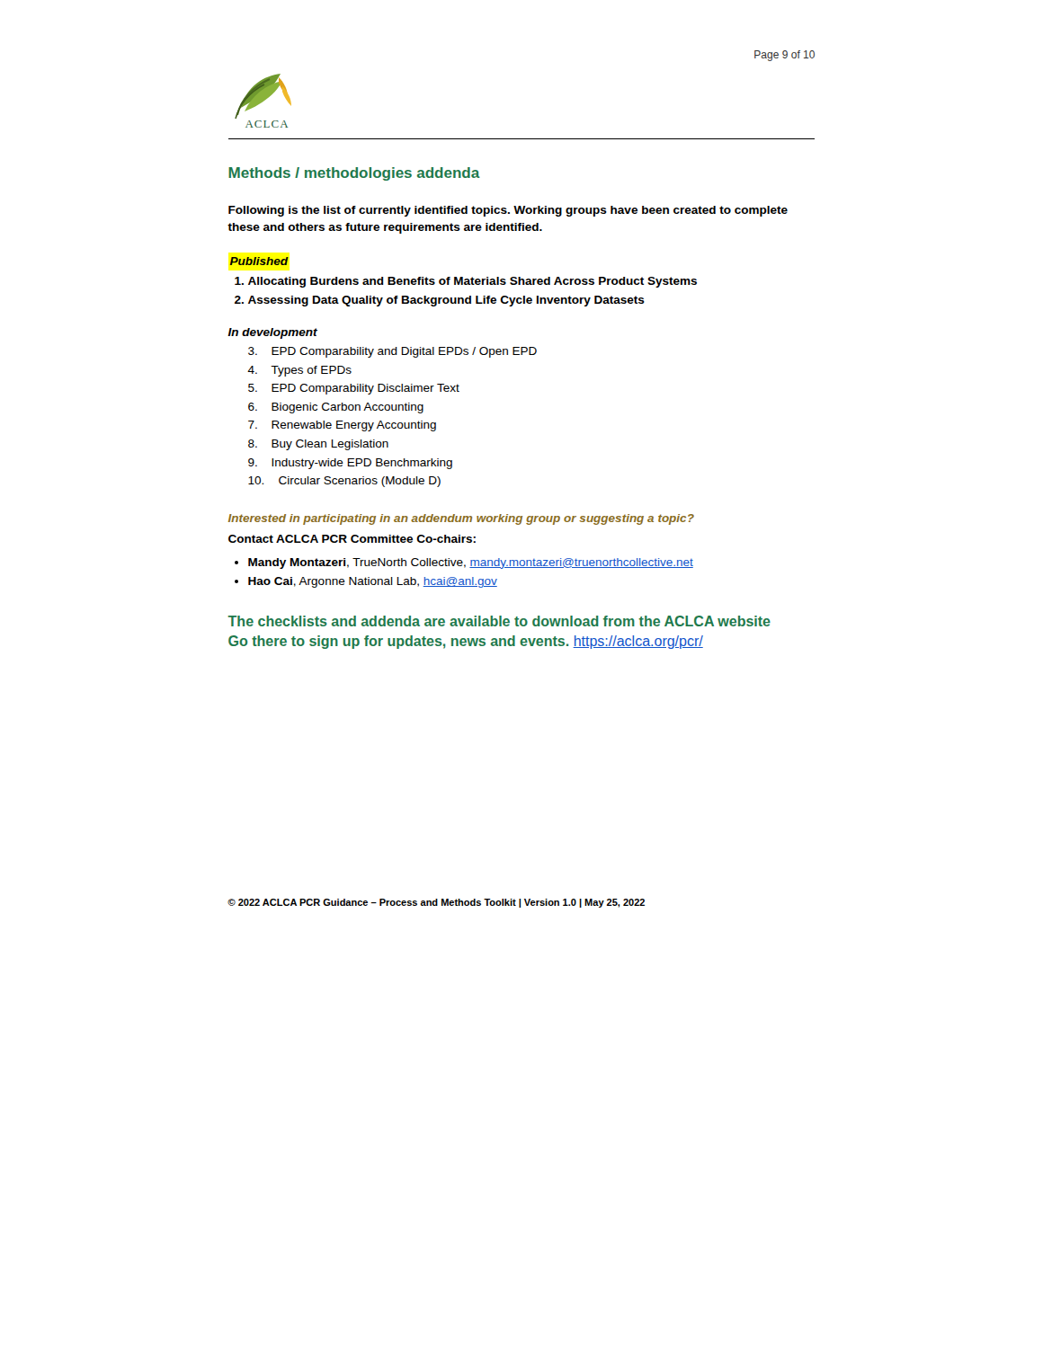Page 9 of 10
ACLCA
Methods / methodologies addenda
Following is the list of currently identified topics. Working groups have been created to complete these and others as future requirements are identified.
Published
Allocating Burdens and Benefits of Materials Shared Across Product Systems
Assessing Data Quality of Background Life Cycle Inventory Datasets
In development
3. EPD Comparability and Digital EPDs / Open EPD
4. Types of EPDs
5. EPD Comparability Disclaimer Text
6. Biogenic Carbon Accounting
7. Renewable Energy Accounting
8. Buy Clean Legislation
9. Industry-wide EPD Benchmarking
10. Circular Scenarios (Module D)
Interested in participating in an addendum working group or suggesting a topic?
Contact ACLCA PCR Committee Co-chairs:
Mandy Montazeri, TrueNorth Collective, mandy.montazeri@truenorthcollective.net
Hao Cai, Argonne National Lab, hcai@anl.gov
The checklists and addenda are available to download from the ACLCA website
Go there to sign up for updates, news and events. https://aclca.org/pcr/
© 2022 ACLCA PCR Guidance – Process and Methods Toolkit | Version 1.0 | May 25, 2022